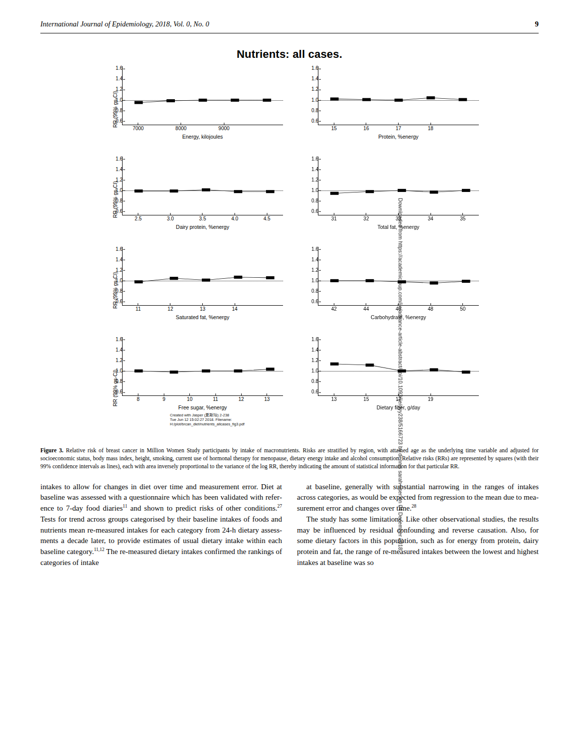Downloaded from https://academic.oup.com/ije/advance-article-abstract/doi/10.1093/ije/dyy238/5166723 by dennis sarah user on 04 December 2018
International Journal of Epidemiology, 2018, Vol. 0, No. 0 9
Nutrients: all cases.
RR (99% gs-CI)
1.6 1.4 1.2 1.0 0.8 0.6
7000 8000 9000
Energy, kilojoules
1.6 1.4 1.2 1.0 0.8 0.6
15 16 17 18
Protein, %energy
RR (99% gs-CI)
1.6 1.4 1.2 1.0 0.8 0.6
2.5 3.0 3.5 4.0 4.5
Dairy protein, %energy
1.6 1.4 1.2 1.0 0.8 0.6
31 32 33 34 35
Total fat, %energy
RR (99% gs-CI)
1.6 1.4 1.2 1.0 0.8 0.6
11 12 13 14
Saturated fat, %energy
1.6 1.4 1.2 1.0 0.8 0.6
42 44 46 48 50
Carbohydrate, %energy
RR (99% gs-CI)
1.6 1.4 1.2 1.0 0.8 0.6
8 9 10 11 12 13
Free sugar, %energy
Created with Jasper (夏斯珀) 2-238
Tue Jun 12 15:02:27 2018. Filename: H:/plot/brcan_diet/nutrients_allcases_fig3.pdf
1.6 1.4 1.2 1.0 0.8 0.6
13 15 17 19
Dietary fiber, g/day
Figure 3. Relative risk of breast cancer in Million Women Study participants by intake of macronutrients. Risks are stratified by region, with attained age as the underlying time variable and adjusted for socioeconomic status, body mass index, height, smoking, current use of hormonal therapy for menopause, dietary energy intake and alcohol consumption. Relative risks (RRs) are represented by squares (with their 99% confidence intervals as lines), each with area inversely proportional to the variance of the log RR, thereby indicating the amount of statistical information for that particular RR.
intakes to allow for changes in diet over time and measurement error. Diet at baseline was assessed with a questionnaire which has been validated with reference to 7-day food diaries11 and shown to predict risks of other conditions.27 Tests for trend across groups categorised by their baseline intakes of foods and nutrients mean re-measured intakes for each category from 24-h dietary assessments a decade later, to provide estimates of usual dietary intake within each baseline category.11,12 The re-measured dietary intakes confirmed the rankings of categories of intake
at baseline, generally with substantial narrowing in the ranges of intakes across categories, as would be expected from regression to the mean due to measurement error and changes over time.28
The study has some limitations. Like other observational studies, the results may be influenced by residual confounding and reverse causation. Also, for some dietary factors in this population, such as for energy from protein, dairy protein and fat, the range of re-measured intakes between the lowest and highest intakes at baseline was so